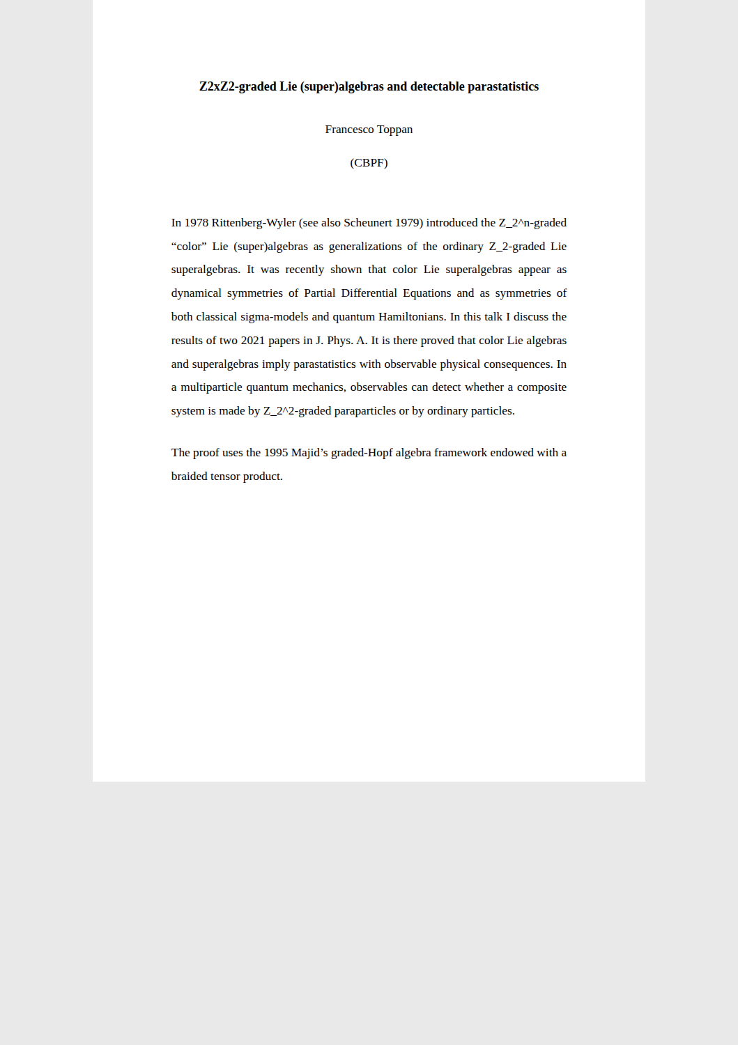Z2xZ2-graded Lie (super)algebras and detectable parastatistics
Francesco Toppan
(CBPF)
In 1978 Rittenberg-Wyler (see also Scheunert 1979) introduced the Z_2^n-graded “color” Lie (super)algebras as generalizations of the ordinary Z_2-graded Lie superalgebras. It was recently shown that color Lie superalgebras appear as dynamical symmetries of Partial Differential Equations and as symmetries of both classical sigma-models and quantum Hamiltonians. In this talk I discuss the results of two 2021 papers in J. Phys. A. It is there proved that color Lie algebras and superalgebras imply parastatistics with observable physical consequences. In a multiparticle quantum mechanics, observables can detect whether a composite system is made by Z_2^2-graded paraparticles or by ordinary particles.
The proof uses the 1995 Majid’s graded-Hopf algebra framework endowed with a braided tensor product.